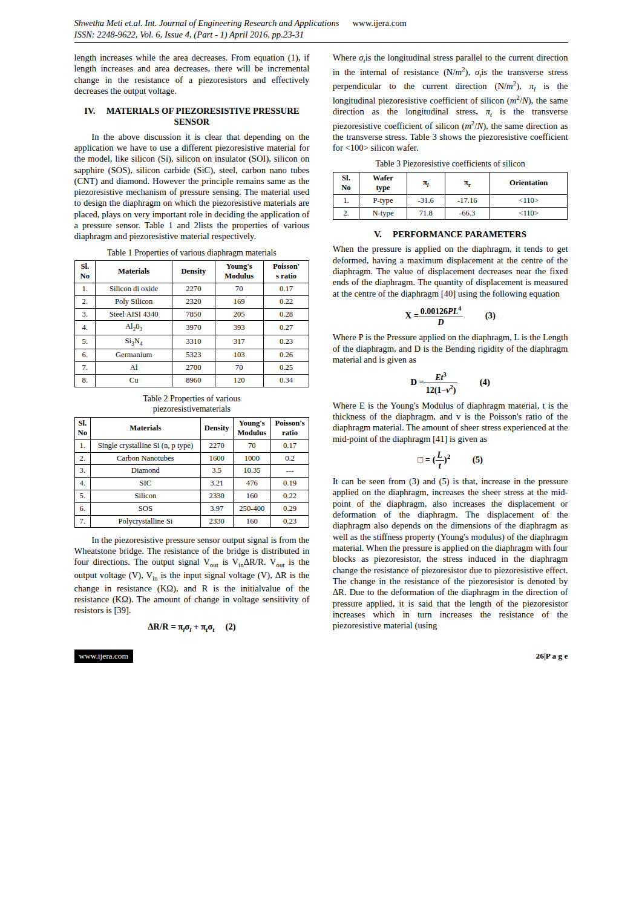Shwetha Meti et.al. Int. Journal of Engineering Research and Applications www.ijera.com
ISSN: 2248-9622, Vol. 6, Issue 4, (Part - 1) April 2016, pp.23-31
length increases while the area decreases. From equation (1), if length increases and area decreases, there will be incremental change in the resistance of a piezoresistors and effectively decreases the output voltage.
IV. Materials of Piezoresistive Pressure Sensor
In the above discussion it is clear that depending on the application we have to use a different piezoresistive material for the model, like silicon (Si), silicon on insulator (SOI), silicon on sapphire (SOS), silicon carbide (SiC), steel, carbon nano tubes (CNT) and diamond. However the principle remains same as the piezoresistive mechanism of pressure sensing. The material used to design the diaphragm on which the piezoresistive materials are placed, plays on very important role in deciding the application of a pressure sensor. Table 1 and 2lists the properties of various diaphragm and piezoresistive material respectively.
Table 1 Properties of various diaphragm materials
| Sl. No | Materials | Density | Young's Modulus | Poisson' s ratio |
| --- | --- | --- | --- | --- |
| 1. | Silicon di oxide | 2270 | 70 | 0.17 |
| 2. | Poly Silicon | 2320 | 169 | 0.22 |
| 3. | Steel AISI 4340 | 7850 | 205 | 0.28 |
| 4. | Al 2 0 3 | 3970 | 393 | 0.27 |
| 5. | Si 3 N 4 | 3310 | 317 | 0.23 |
| 6. | Germanium | 5323 | 103 | 0.26 |
| 7. | Al | 2700 | 70 | 0.25 |
| 8. | Cu | 8960 | 120 | 0.34 |
Table 2 Properties of various piezoresistivematerials
| Sl. No | Materials | Density | Young's Modulus | Poisson's ratio |
| --- | --- | --- | --- | --- |
| 1. | Single crystalline Si (n, p type) | 2270 | 70 | 0.17 |
| 2. | Carbon Nanotubes | 1600 | 1000 | 0.2 |
| 3. | Diamond | 3.5 | 10.35 | --- |
| 4. | SIC | 3.21 | 476 | 0.19 |
| 5. | Silicon | 2330 | 160 | 0.22 |
| 6. | SOS | 3.97 | 250-400 | 0.29 |
| 7. | Polycrystalline Si | 2330 | 160 | 0.23 |
In the piezoresistive pressure sensor output signal is from the Wheatstone bridge. The resistance of the bridge is distributed in four directions. The output signal Vout is VinΔR/R. Vout is the output voltage (V), Vin is the input signal voltage (V), ΔR is the change in resistance (KΩ), and R is the initialvalue of the resistance (KΩ). The amount of change in voltage sensitivity of resistors is [39].
ΔR/R = πlσl + πtσt (2)
Where σiis the longitudinal stress parallel to the current direction in the internal of resistance (N/m2), σtis the transverse stress perpendicular to the current direction (N/m2), πl is the longitudinal piezoresistive coefficient of silicon (m2/N), the same direction as the longitudinal stress, πt is the transverse piezoresistive coefficient of silicon (m2/N), the same direction as the transverse stress. Table 3 shows the piezoresistive coefficient for <100> silicon wafer.
Table 3 Piezoresistive coefficients of silicon
| Sl. No | Wafer type | π l | π r | Orientation |
| --- | --- | --- | --- | --- |
| 1. | P-type | -31.6 | -17.16 | <110> |
| 2. | N-type | 71.8 | -66.3 | <110> |
V. Performance Parameters
When the pressure is applied on the diaphragm, it tends to get deformed, having a maximum displacement at the centre of the diaphragm. The value of displacement decreases near the fixed ends of the diaphragm. The quantity of displacement is measured at the centre of the diaphragm [40] using the following equation
X =0.00126PL4 D (3)
Where P is the Pressure applied on the diaphragm, L is the Length of the diaphragm, and D is the Bending rigidity of the diaphragm material and is given as
D =Et312(1−v2) (4)
Where E is the Young's Modulus of diaphragm material, t is the thickness of the diaphragm, and v is the Poisson's ratio of the diaphragm material. The amount of sheer stress experienced at the mid-point of the diaphragm [41] is given as
□ = (Lt)2 (5)
It can be seen from (3) and (5) is that, increase in the pressure applied on the diaphragm, increases the sheer stress at the mid-point of the diaphragm, also increases the displacement or deformation of the diaphragm. The displacement of the diaphragm also depends on the dimensions of the diaphragm as well as the stiffness property (Young's modulus) of the diaphragm material. When the pressure is applied on the diaphragm with four blocks as piezoresistor, the stress induced in the diaphragm change the resistance of piezoresistor due to piezoresistive effect. The change in the resistance of the piezoresistor is denoted by ΔR. Due to the deformation of the diaphragm in the direction of pressure applied, it is said that the length of the piezoresistor increases which in turn increases the resistance of the piezoresistive material (using
www.ijera.com 26|P a g e